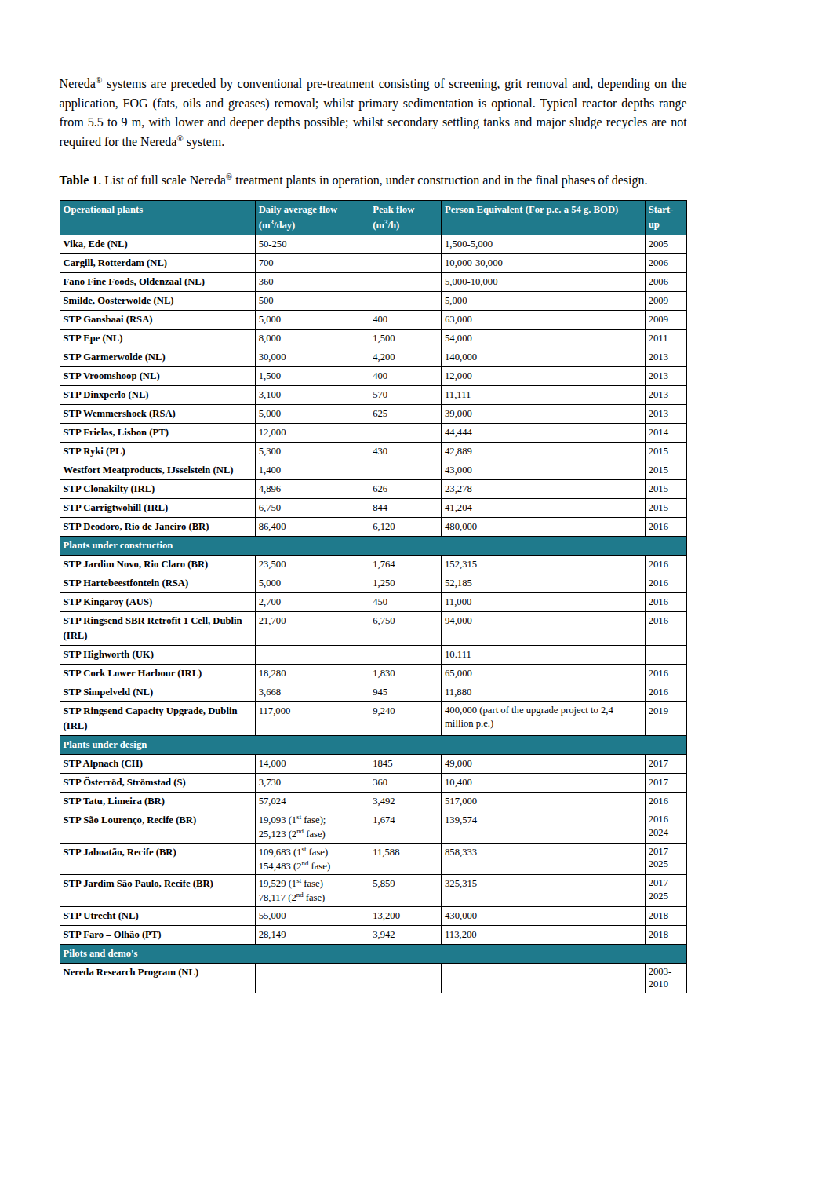Nereda® systems are preceded by conventional pre-treatment consisting of screening, grit removal and, depending on the application, FOG (fats, oils and greases) removal; whilst primary sedimentation is optional. Typical reactor depths range from 5.5 to 9 m, with lower and deeper depths possible; whilst secondary settling tanks and major sludge recycles are not required for the Nereda® system.
Table 1. List of full scale Nereda® treatment plants in operation, under construction and in the final phases of design.
| Operational plants | Daily average flow (m 3 /day) | Peak flow (m 3 /h) | Person Equivalent (For p.e. a 54 g. BOD) | Start-up |
| --- | --- | --- | --- | --- |
| Vika, Ede (NL) | 50-250 | | 1,500-5,000 | 2005 |
| Cargill, Rotterdam (NL) | 700 | | 10,000-30,000 | 2006 |
| Fano Fine Foods, Oldenzaal (NL) | 360 | | 5,000-10,000 | 2006 |
| Smilde, Oosterwolde (NL) | 500 | | 5,000 | 2009 |
| STP Gansbaai (RSA) | 5,000 | 400 | 63,000 | 2009 |
| STP Epe (NL) | 8,000 | 1,500 | 54,000 | 2011 |
| STP Garmerwolde (NL) | 30,000 | 4,200 | 140,000 | 2013 |
| STP Vroomshoop (NL) | 1,500 | 400 | 12,000 | 2013 |
| STP Dinxperlo (NL) | 3,100 | 570 | 11,111 | 2013 |
| STP Wemmershoek (RSA) | 5,000 | 625 | 39,000 | 2013 |
| STP Frielas, Lisbon (PT) | 12,000 | | 44,444 | 2014 |
| STP Ryki (PL) | 5,300 | 430 | 42,889 | 2015 |
| Westfort Meatproducts, IJsselstein (NL) | 1,400 | | 43,000 | 2015 |
| STP Clonakilty (IRL) | 4,896 | 626 | 23,278 | 2015 |
| STP Carrigtwohill (IRL) | 6,750 | 844 | 41,204 | 2015 |
| STP Deodoro, Rio de Janeiro (BR) | 86,400 | 6,120 | 480,000 | 2016 |
| Plants under construction |
| STP Jardim Novo, Rio Claro (BR) | 23,500 | 1,764 | 152,315 | 2016 |
| STP Hartebeestfontein (RSA) | 5,000 | 1,250 | 52,185 | 2016 |
| STP Kingaroy (AUS) | 2,700 | 450 | 11,000 | 2016 |
| STP Ringsend SBR Retrofit 1 Cell, Dublin (IRL) | 21,700 | 6,750 | 94,000 | 2016 |
| STP Highworth (UK) | | | 10.111 | |
| STP Cork Lower Harbour (IRL) | 18,280 | 1,830 | 65,000 | 2016 |
| STP Simpelveld (NL) | 3,668 | 945 | 11,880 | 2016 |
| STP Ringsend Capacity Upgrade, Dublin (IRL) | 117,000 | 9,240 | 400,000 (part of the upgrade project to 2,4 million p.e.) | 2019 |
| Plants under design |
| STP Alpnach (CH) | 14,000 | 1845 | 49,000 | 2017 |
| STP Österröd, Strömstad (S) | 3,730 | 360 | 10,400 | 2017 |
| STP Tatu, Limeira (BR) | 57,024 | 3,492 | 517,000 | 2016 |
| STP São Lourenço, Recife (BR) | 19,093 (1 st fase); 25,123 (2 nd fase) | 1,674 | 139,574 | 2016 2024 |
| STP Jaboatão, Recife (BR) | 109,683 (1 st fase) 154,483 (2 nd fase) | 11,588 | 858,333 | 2017 2025 |
| STP Jardim São Paulo, Recife (BR) | 19,529 (1 st fase) 78,117 (2 nd fase) | 5,859 | 325,315 | 2017 2025 |
| STP Utrecht (NL) | 55,000 | 13,200 | 430,000 | 2018 |
| STP Faro – Olhão (PT) | 28,149 | 3,942 | 113,200 | 2018 |
| Pilots and demo's |
| Nereda Research Program (NL) | | | | 2003- 2010 |